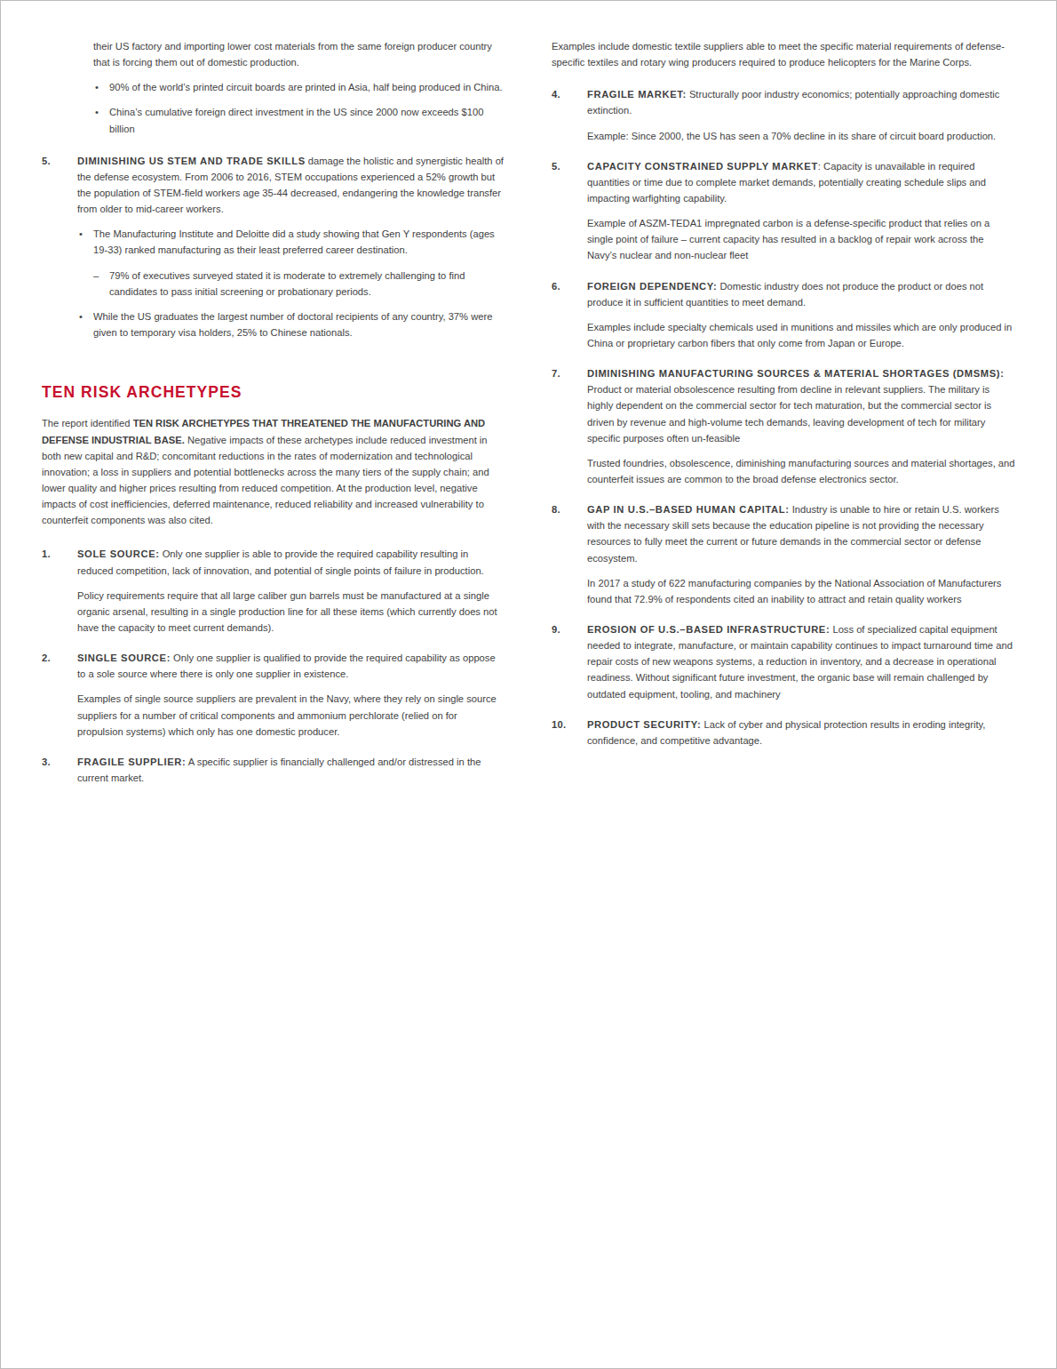their US factory and importing lower cost materials from the same foreign producer country that is forcing them out of domestic production.
90% of the world’s printed circuit boards are printed in Asia, half being produced in China.
China’s cumulative foreign direct investment in the US since 2000 now exceeds $100 billion
5.
Diminishing US STEM and Trade Skills damage the holistic and synergistic health of the defense ecosystem. From 2006 to 2016, STEM occupations experienced a 52% growth but the population of STEM-field workers age 35-44 decreased, endangering the knowledge transfer from older to mid-career workers.
The Manufacturing Institute and Deloitte did a study showing that Gen Y respondents (ages 19-33) ranked manufacturing as their least preferred career destination.
79% of executives surveyed stated it is moderate to extremely challenging to find candidates to pass initial screening or probationary periods.
While the US graduates the largest number of doctoral recipients of any country, 37% were given to temporary visa holders, 25% to Chinese nationals.
Ten Risk Archetypes
The report identified TEN RISK ARCHETYPES THAT THREATENED THE MANUFACTURING AND DEFENSE INDUSTRIAL BASE. Negative impacts of these archetypes include reduced investment in both new capital and R&D; concomitant reductions in the rates of modernization and technological innovation; a loss in suppliers and potential bottlenecks across the many tiers of the supply chain; and lower quality and higher prices resulting from reduced competition. At the production level, negative impacts of cost inefficiencies, deferred maintenance, reduced reliability and increased vulnerability to counterfeit components was also cited.
1.
Sole Source: Only one supplier is able to provide the required capability resulting in reduced competition, lack of innovation, and potential of single points of failure in production.
Policy requirements require that all large caliber gun barrels must be manufactured at a single organic arsenal, resulting in a single production line for all these items (which currently does not have the capacity to meet current demands).
2.
Single Source: Only one supplier is qualified to provide the required capability as oppose to a sole source where there is only one supplier in existence.
Examples of single source suppliers are prevalent in the Navy, where they rely on single source suppliers for a number of critical components and ammonium perchlorate (relied on for propulsion systems) which only has one domestic producer.
3.
Fragile Supplier: A specific supplier is financially challenged and/or distressed in the current market.
Examples include domestic textile suppliers able to meet the specific material requirements of defense-specific textiles and rotary wing producers required to produce helicopters for the Marine Corps.
4.
Fragile Market: Structurally poor industry economics; potentially approaching domestic extinction.
Example: Since 2000, the US has seen a 70% decline in its share of circuit board production.
5.
Capacity Constrained Supply Market: Capacity is unavailable in required quantities or time due to complete market demands, potentially creating schedule slips and impacting warfighting capability.
Example of ASZM-TEDA1 impregnated carbon is a defense-specific product that relies on a single point of failure – current capacity has resulted in a backlog of repair work across the Navy’s nuclear and non-nuclear fleet
6.
Foreign Dependency: Domestic industry does not produce the product or does not produce it in sufficient quantities to meet demand.
Examples include specialty chemicals used in munitions and missiles which are only produced in China or proprietary carbon fibers that only come from Japan or Europe.
7.
Diminishing Manufacturing Sources & Material Shortages (DMSMS): Product or material obsolescence resulting from decline in relevant suppliers. The military is highly dependent on the commercial sector for tech maturation, but the commercial sector is driven by revenue and high-volume tech demands, leaving development of tech for military specific purposes often un-feasible
Trusted foundries, obsolescence, diminishing manufacturing sources and material shortages, and counterfeit issues are common to the broad defense electronics sector.
8.
Gap in U.S.–Based Human Capital: Industry is unable to hire or retain U.S. workers with the necessary skill sets because the education pipeline is not providing the necessary resources to fully meet the current or future demands in the commercial sector or defense ecosystem.
In 2017 a study of 622 manufacturing companies by the National Association of Manufacturers found that 72.9% of respondents cited an inability to attract and retain quality workers
9.
Erosion of U.S.–Based Infrastructure: Loss of specialized capital equipment needed to integrate, manufacture, or maintain capability continues to impact turnaround time and repair costs of new weapons systems, a reduction in inventory, and a decrease in operational readiness. Without significant future investment, the organic base will remain challenged by outdated equipment, tooling, and machinery
10.
Product Security: Lack of cyber and physical protection results in eroding integrity, confidence, and competitive advantage.